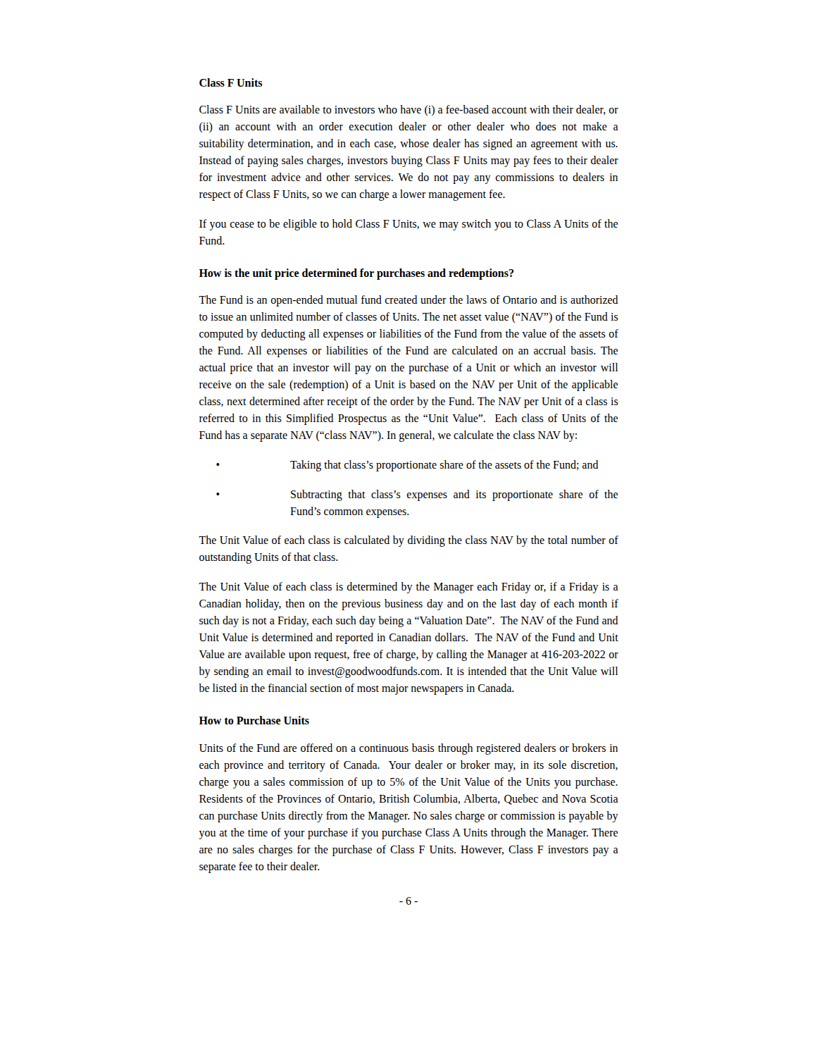Class F Units
Class F Units are available to investors who have (i) a fee-based account with their dealer, or (ii) an account with an order execution dealer or other dealer who does not make a suitability determination, and in each case, whose dealer has signed an agreement with us. Instead of paying sales charges, investors buying Class F Units may pay fees to their dealer for investment advice and other services. We do not pay any commissions to dealers in respect of Class F Units, so we can charge a lower management fee.
If you cease to be eligible to hold Class F Units, we may switch you to Class A Units of the Fund.
How is the unit price determined for purchases and redemptions?
The Fund is an open-ended mutual fund created under the laws of Ontario and is authorized to issue an unlimited number of classes of Units. The net asset value (“NAV”) of the Fund is computed by deducting all expenses or liabilities of the Fund from the value of the assets of the Fund. All expenses or liabilities of the Fund are calculated on an accrual basis. The actual price that an investor will pay on the purchase of a Unit or which an investor will receive on the sale (redemption) of a Unit is based on the NAV per Unit of the applicable class, next determined after receipt of the order by the Fund. The NAV per Unit of a class is referred to in this Simplified Prospectus as the “Unit Value”. Each class of Units of the Fund has a separate NAV (“class NAV”). In general, we calculate the class NAV by:
Taking that class’s proportionate share of the assets of the Fund; and
Subtracting that class’s expenses and its proportionate share of the Fund’s common expenses.
The Unit Value of each class is calculated by dividing the class NAV by the total number of outstanding Units of that class.
The Unit Value of each class is determined by the Manager each Friday or, if a Friday is a Canadian holiday, then on the previous business day and on the last day of each month if such day is not a Friday, each such day being a “Valuation Date”. The NAV of the Fund and Unit Value is determined and reported in Canadian dollars. The NAV of the Fund and Unit Value are available upon request, free of charge, by calling the Manager at 416-203-2022 or by sending an email to invest@goodwoodfunds.com. It is intended that the Unit Value will be listed in the financial section of most major newspapers in Canada.
How to Purchase Units
Units of the Fund are offered on a continuous basis through registered dealers or brokers in each province and territory of Canada. Your dealer or broker may, in its sole discretion, charge you a sales commission of up to 5% of the Unit Value of the Units you purchase. Residents of the Provinces of Ontario, British Columbia, Alberta, Quebec and Nova Scotia can purchase Units directly from the Manager. No sales charge or commission is payable by you at the time of your purchase if you purchase Class A Units through the Manager. There are no sales charges for the purchase of Class F Units. However, Class F investors pay a separate fee to their dealer.
- 6 -